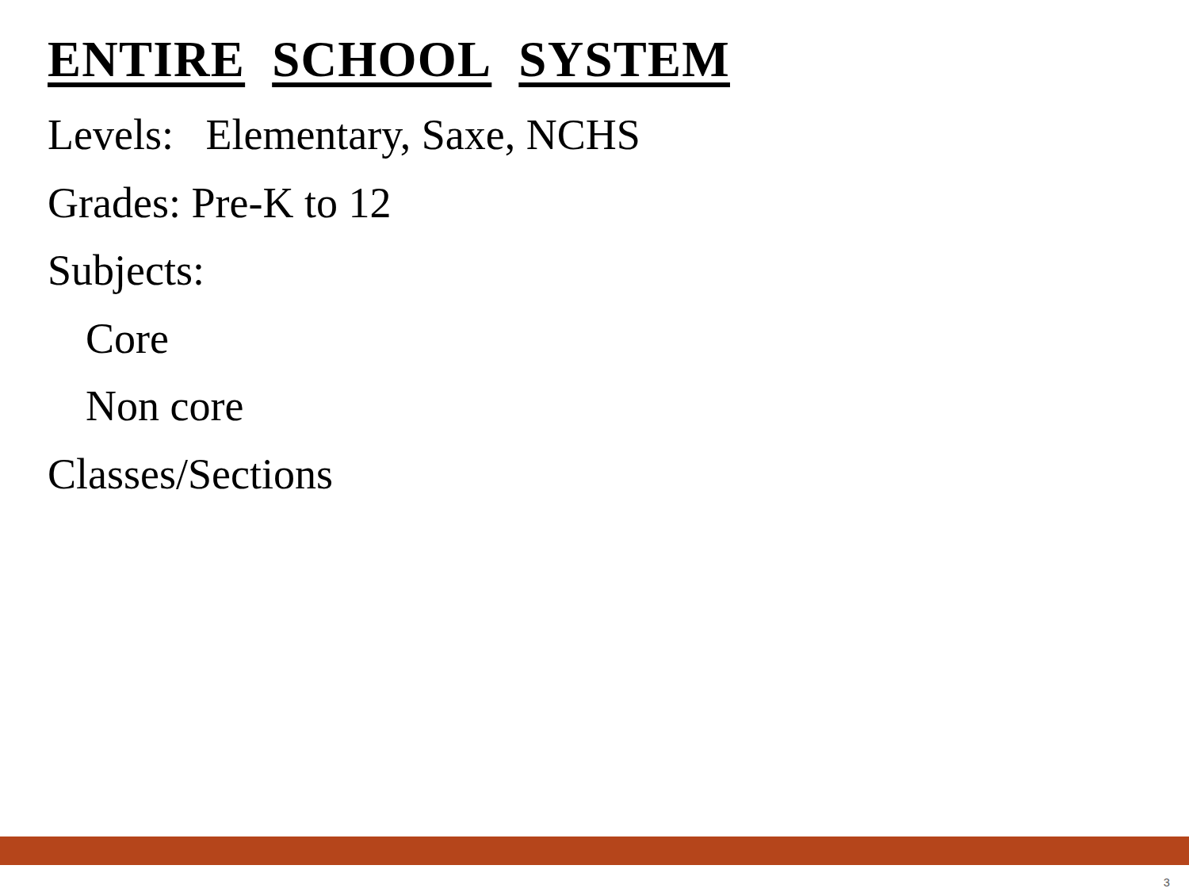ENTIRE SCHOOL SYSTEM
Levels: Elementary, Saxe, NCHS
Grades: Pre-K to 12
Subjects:
Core
Non core
Classes/Sections
3